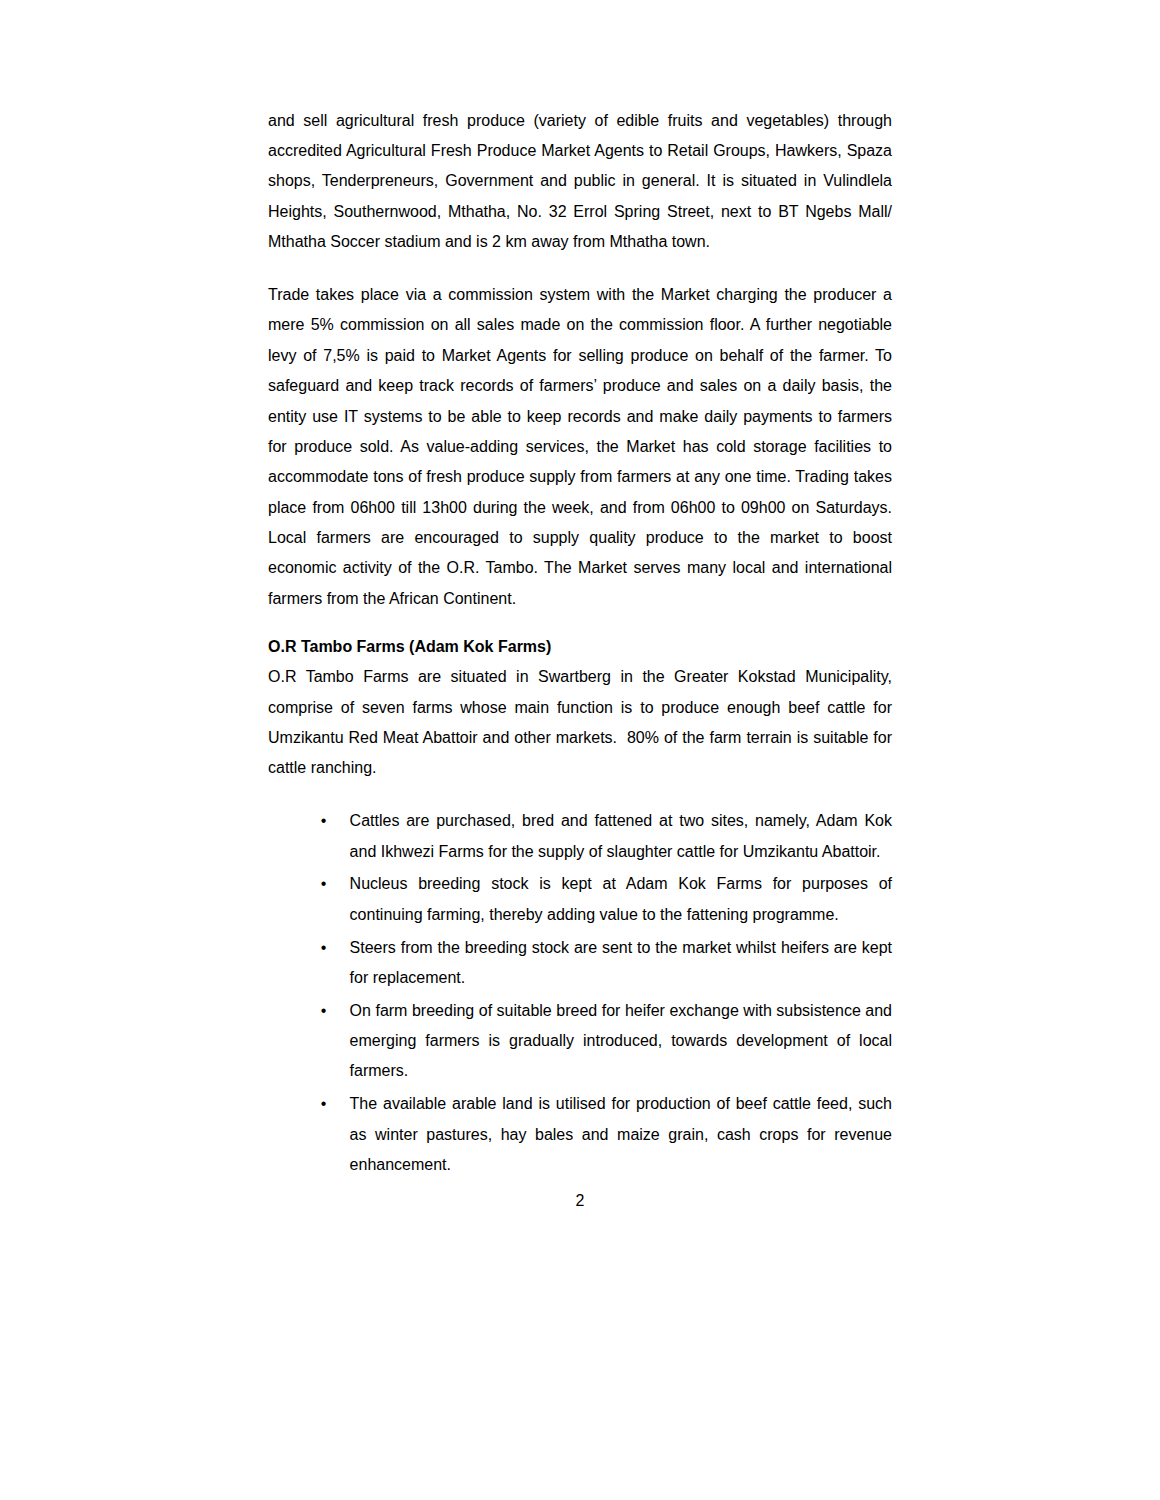and sell agricultural fresh produce (variety of edible fruits and vegetables) through accredited Agricultural Fresh Produce Market Agents to Retail Groups, Hawkers, Spaza shops, Tenderpreneurs, Government and public in general. It is situated in Vulindlela Heights, Southernwood, Mthatha, No. 32 Errol Spring Street, next to BT Ngebs Mall/ Mthatha Soccer stadium and is 2 km away from Mthatha town.
Trade takes place via a commission system with the Market charging the producer a mere 5% commission on all sales made on the commission floor. A further negotiable levy of 7,5% is paid to Market Agents for selling produce on behalf of the farmer. To safeguard and keep track records of farmers’ produce and sales on a daily basis, the entity use IT systems to be able to keep records and make daily payments to farmers for produce sold. As value-adding services, the Market has cold storage facilities to accommodate tons of fresh produce supply from farmers at any one time. Trading takes place from 06h00 till 13h00 during the week, and from 06h00 to 09h00 on Saturdays. Local farmers are encouraged to supply quality produce to the market to boost economic activity of the O.R. Tambo. The Market serves many local and international farmers from the African Continent.
O.R Tambo Farms (Adam Kok Farms)
O.R Tambo Farms are situated in Swartberg in the Greater Kokstad Municipality, comprise of seven farms whose main function is to produce enough beef cattle for Umzikantu Red Meat Abattoir and other markets. 80% of the farm terrain is suitable for cattle ranching.
Cattles are purchased, bred and fattened at two sites, namely, Adam Kok and Ikhwezi Farms for the supply of slaughter cattle for Umzikantu Abattoir.
Nucleus breeding stock is kept at Adam Kok Farms for purposes of continuing farming, thereby adding value to the fattening programme.
Steers from the breeding stock are sent to the market whilst heifers are kept for replacement.
On farm breeding of suitable breed for heifer exchange with subsistence and emerging farmers is gradually introduced, towards development of local farmers.
The available arable land is utilised for production of beef cattle feed, such as winter pastures, hay bales and maize grain, cash crops for revenue enhancement.
2